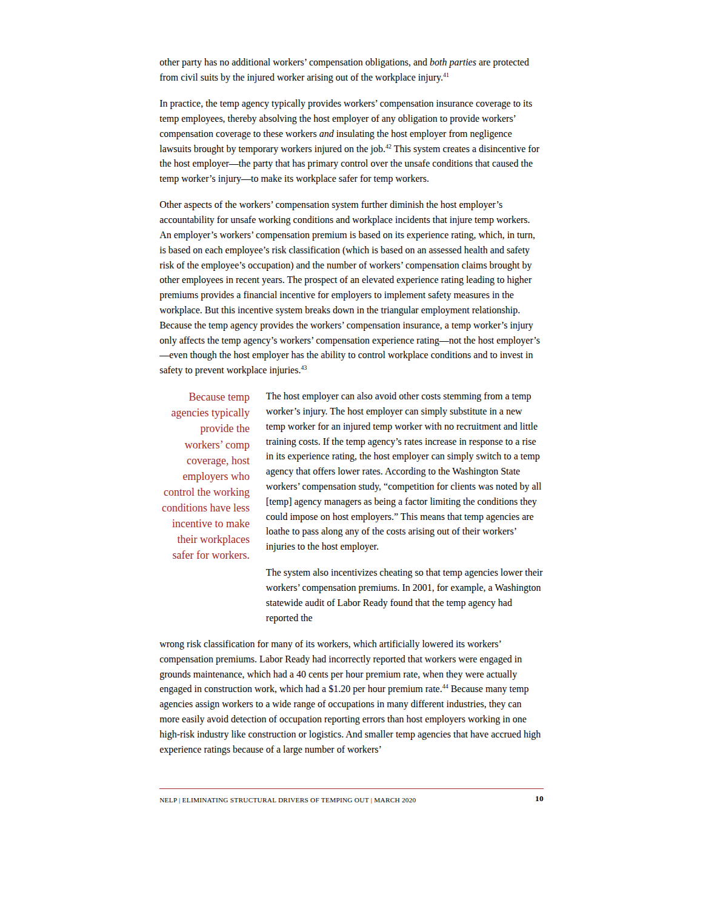other party has no additional workers’ compensation obligations, and both parties are protected from civil suits by the injured worker arising out of the workplace injury.41
In practice, the temp agency typically provides workers’ compensation insurance coverage to its temp employees, thereby absolving the host employer of any obligation to provide workers’ compensation coverage to these workers and insulating the host employer from negligence lawsuits brought by temporary workers injured on the job.42 This system creates a disincentive for the host employer—the party that has primary control over the unsafe conditions that caused the temp worker’s injury—to make its workplace safer for temp workers.
Other aspects of the workers’ compensation system further diminish the host employer’s accountability for unsafe working conditions and workplace incidents that injure temp workers. An employer’s workers’ compensation premium is based on its experience rating, which, in turn, is based on each employee’s risk classification (which is based on an assessed health and safety risk of the employee’s occupation) and the number of workers’ compensation claims brought by other employees in recent years. The prospect of an elevated experience rating leading to higher premiums provides a financial incentive for employers to implement safety measures in the workplace. But this incentive system breaks down in the triangular employment relationship. Because the temp agency provides the workers’ compensation insurance, a temp worker’s injury only affects the temp agency’s workers’ compensation experience rating—not the host employer’s—even though the host employer has the ability to control workplace conditions and to invest in safety to prevent workplace injuries.43
Because temp agencies typically provide the workers’ comp coverage, host employers who control the working conditions have less incentive to make their workplaces safer for workers.
The host employer can also avoid other costs stemming from a temp worker’s injury. The host employer can simply substitute in a new temp worker for an injured temp worker with no recruitment and little training costs. If the temp agency’s rates increase in response to a rise in its experience rating, the host employer can simply switch to a temp agency that offers lower rates. According to the Washington State workers’ compensation study, “competition for clients was noted by all [temp] agency managers as being a factor limiting the conditions they could impose on host employers.” This means that temp agencies are loathe to pass along any of the costs arising out of their workers’ injuries to the host employer.
The system also incentivizes cheating so that temp agencies lower their workers’ compensation premiums. In 2001, for example, a Washington statewide audit of Labor Ready found that the temp agency had reported the
wrong risk classification for many of its workers, which artificially lowered its workers’ compensation premiums. Labor Ready had incorrectly reported that workers were engaged in grounds maintenance, which had a 40 cents per hour premium rate, when they were actually engaged in construction work, which had a $1.20 per hour premium rate.44 Because many temp agencies assign workers to a wide range of occupations in many different industries, they can more easily avoid detection of occupation reporting errors than host employers working in one high-risk industry like construction or logistics. And smaller temp agencies that have accrued high experience ratings because of a large number of workers’
NELP | ELIMINATING STRUCTURAL DRIVERS OF TEMPING OUT | MARCH 2020 10